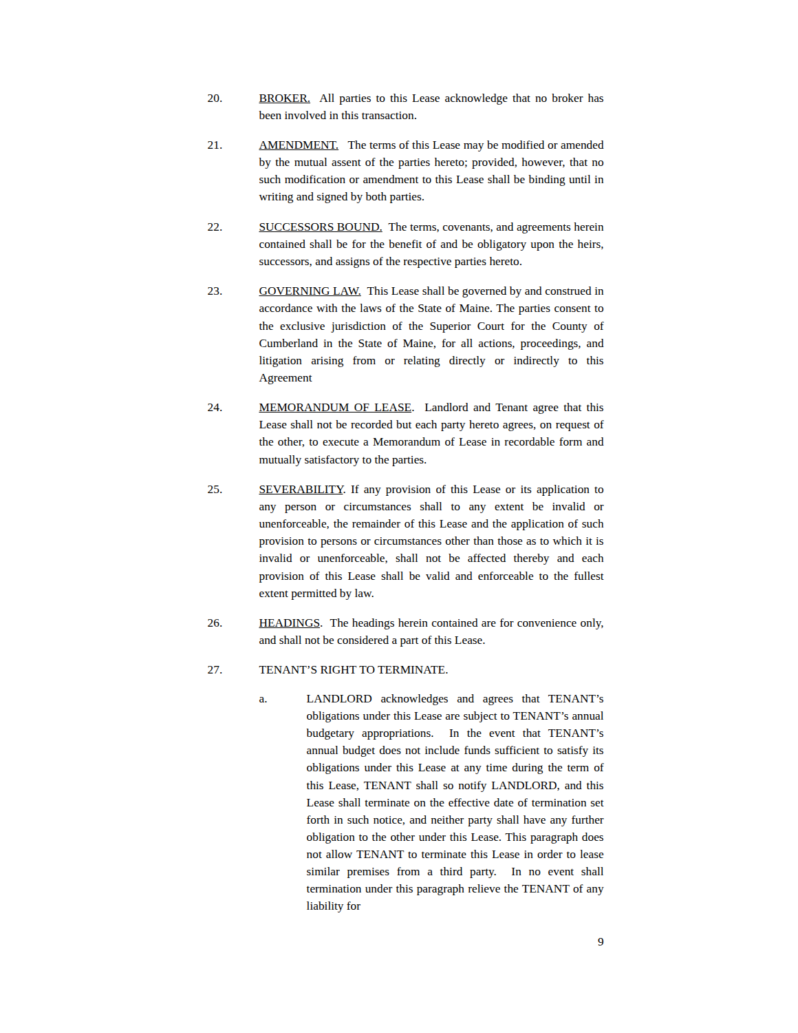BROKER. All parties to this Lease acknowledge that no broker has been involved in this transaction.
AMENDMENT. The terms of this Lease may be modified or amended by the mutual assent of the parties hereto; provided, however, that no such modification or amendment to this Lease shall be binding until in writing and signed by both parties.
SUCCESSORS BOUND. The terms, covenants, and agreements herein contained shall be for the benefit of and be obligatory upon the heirs, successors, and assigns of the respective parties hereto.
GOVERNING LAW. This Lease shall be governed by and construed in accordance with the laws of the State of Maine. The parties consent to the exclusive jurisdiction of the Superior Court for the County of Cumberland in the State of Maine, for all actions, proceedings, and litigation arising from or relating directly or indirectly to this Agreement
MEMORANDUM OF LEASE. Landlord and Tenant agree that this Lease shall not be recorded but each party hereto agrees, on request of the other, to execute a Memorandum of Lease in recordable form and mutually satisfactory to the parties.
SEVERABILITY. If any provision of this Lease or its application to any person or circumstances shall to any extent be invalid or unenforceable, the remainder of this Lease and the application of such provision to persons or circumstances other than those as to which it is invalid or unenforceable, shall not be affected thereby and each provision of this Lease shall be valid and enforceable to the fullest extent permitted by law.
HEADINGS. The headings herein contained are for convenience only, and shall not be considered a part of this Lease.
TENANT’S RIGHT TO TERMINATE.
LANDLORD acknowledges and agrees that TENANT’s obligations under this Lease are subject to TENANT’s annual budgetary appropriations. In the event that TENANT’s annual budget does not include funds sufficient to satisfy its obligations under this Lease at any time during the term of this Lease, TENANT shall so notify LANDLORD, and this Lease shall terminate on the effective date of termination set forth in such notice, and neither party shall have any further obligation to the other under this Lease. This paragraph does not allow TENANT to terminate this Lease in order to lease similar premises from a third party. In no event shall termination under this paragraph relieve the TENANT of any liability for
9